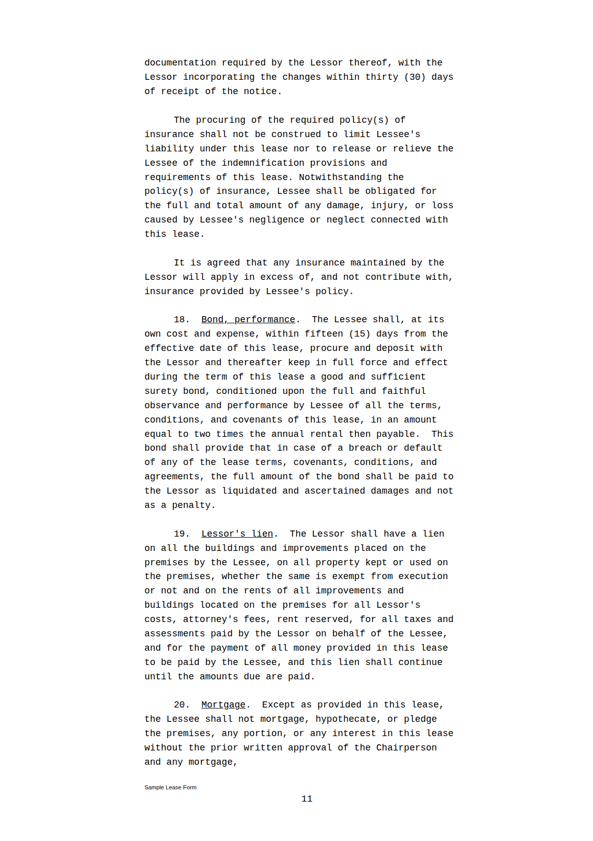documentation required by the Lessor thereof, with the Lessor incorporating the changes within thirty (30) days of receipt of the notice.
The procuring of the required policy(s) of insurance shall not be construed to limit Lessee's liability under this lease nor to release or relieve the Lessee of the indemnification provisions and requirements of this lease. Notwithstanding the policy(s) of insurance, Lessee shall be obligated for the full and total amount of any damage, injury, or loss caused by Lessee's negligence or neglect connected with this lease.
It is agreed that any insurance maintained by the Lessor will apply in excess of, and not contribute with, insurance provided by Lessee's policy.
18. Bond, performance. The Lessee shall, at its own cost and expense, within fifteen (15) days from the effective date of this lease, procure and deposit with the Lessor and thereafter keep in full force and effect during the term of this lease a good and sufficient surety bond, conditioned upon the full and faithful observance and performance by Lessee of all the terms, conditions, and covenants of this lease, in an amount equal to two times the annual rental then payable. This bond shall provide that in case of a breach or default of any of the lease terms, covenants, conditions, and agreements, the full amount of the bond shall be paid to the Lessor as liquidated and ascertained damages and not as a penalty.
19. Lessor's lien. The Lessor shall have a lien on all the buildings and improvements placed on the premises by the Lessee, on all property kept or used on the premises, whether the same is exempt from execution or not and on the rents of all improvements and buildings located on the premises for all Lessor's costs, attorney's fees, rent reserved, for all taxes and assessments paid by the Lessor on behalf of the Lessee, and for the payment of all money provided in this lease to be paid by the Lessee, and this lien shall continue until the amounts due are paid.
20. Mortgage. Except as provided in this lease, the Lessee shall not mortgage, hypothecate, or pledge the premises, any portion, or any interest in this lease without the prior written approval of the Chairperson and any mortgage,
Sample Lease Form
11